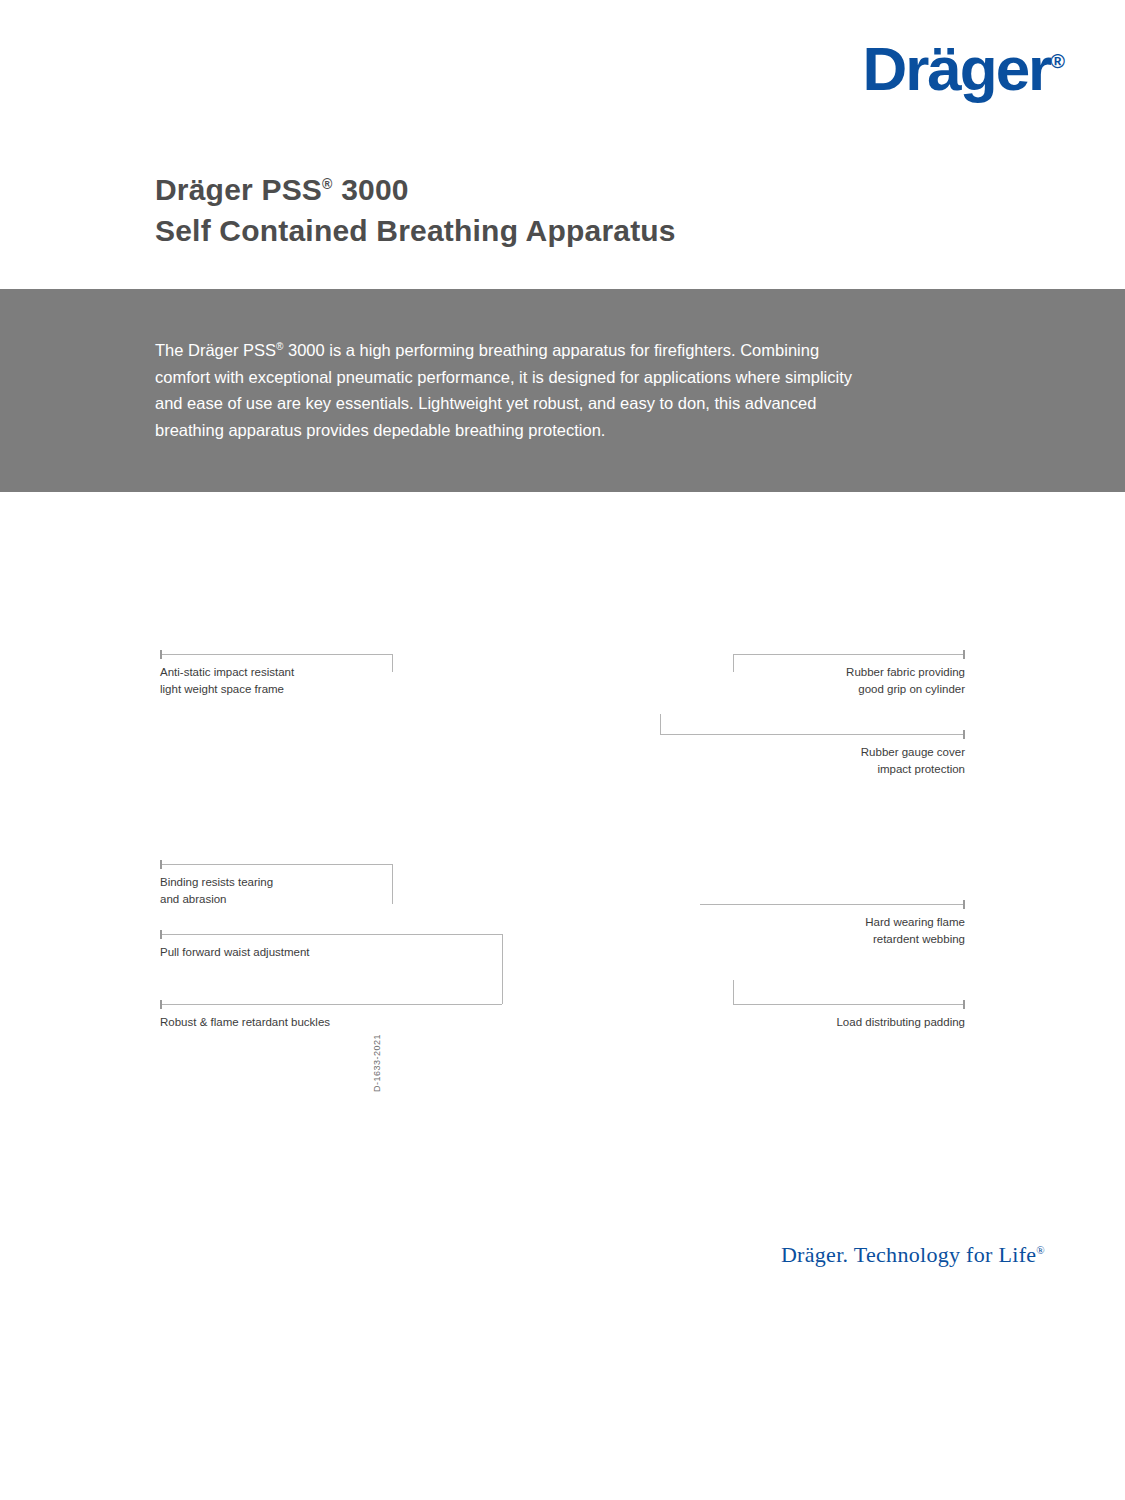Dräger®
Dräger PSS® 3000
Self Contained Breathing Apparatus
The Dräger PSS® 3000 is a high performing breathing apparatus for firefighters. Combining comfort with exceptional pneumatic performance, it is designed for applications where simplicity and ease of use are key essentials. Lightweight yet robust, and easy to don, this advanced breathing apparatus provides depedable breathing protection.
Anti-static impact resistant
light weight space frame
Binding resists tearing
and abrasion
Pull forward waist adjustment
Robust & flame retardant buckles
Rubber fabric providing
good grip on cylinder
Rubber gauge cover
impact protection
Hard wearing flame
retardent webbing
Load distributing padding
D-1633-2021
Dräger. Technology for Life®